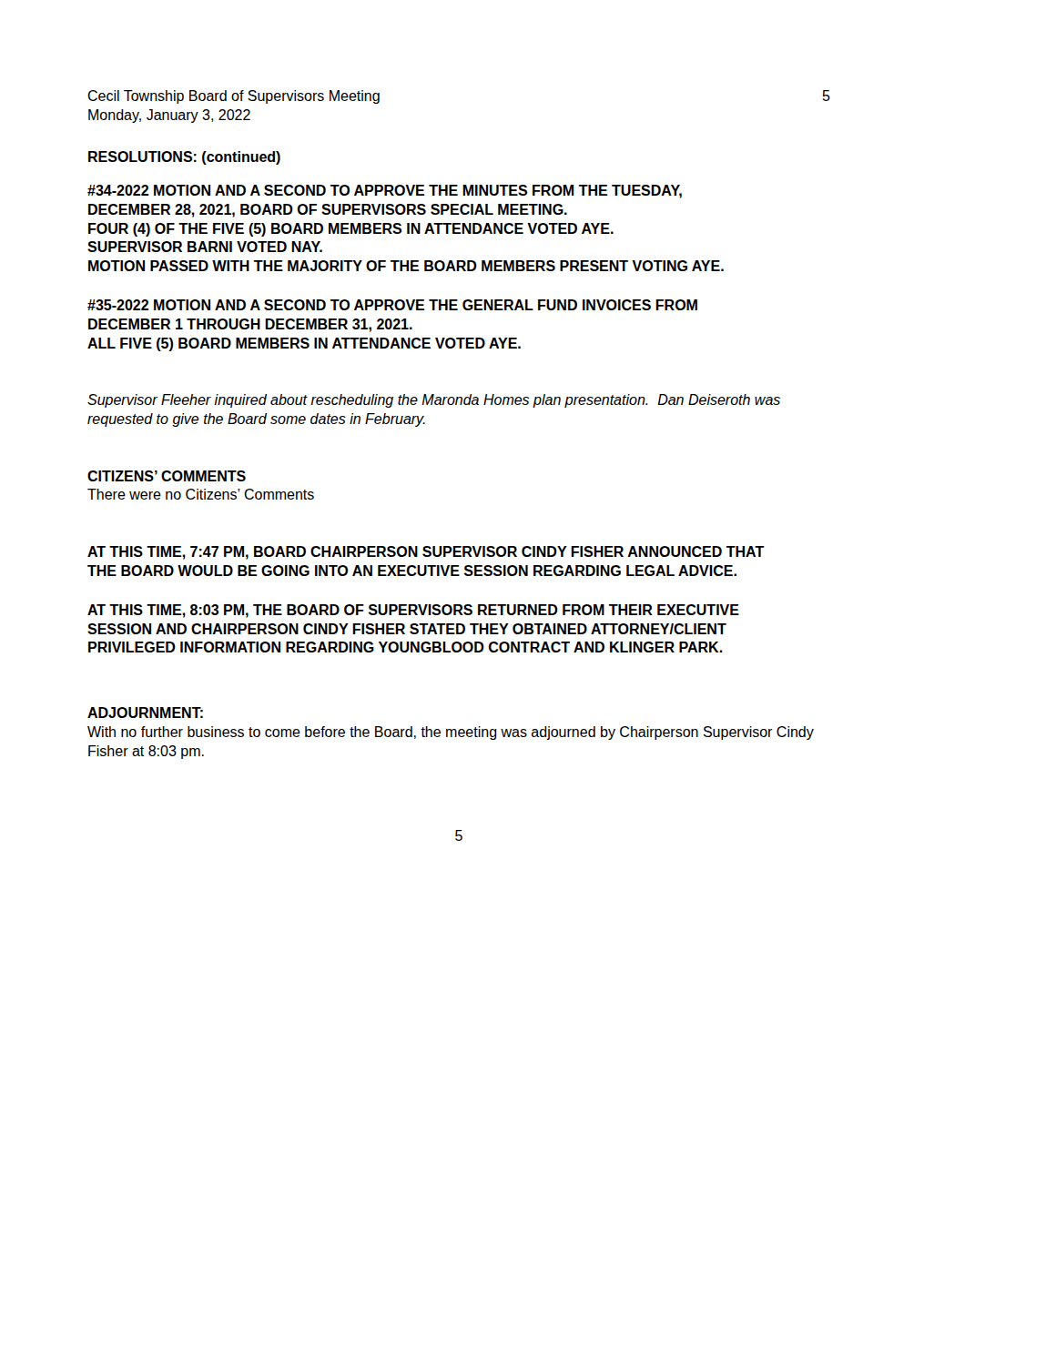5
Cecil Township Board of Supervisors Meeting
Monday, January 3, 2022
RESOLUTIONS: (continued)
#34-2022 MOTION AND A SECOND TO APPROVE THE MINUTES FROM THE TUESDAY,
DECEMBER 28, 2021, BOARD OF SUPERVISORS SPECIAL MEETING.
FOUR (4) OF THE FIVE (5) BOARD MEMBERS IN ATTENDANCE VOTED AYE.
SUPERVISOR BARNI VOTED NAY.
MOTION PASSED WITH THE MAJORITY OF THE BOARD MEMBERS PRESENT VOTING AYE.
#35-2022 MOTION AND A SECOND TO APPROVE THE GENERAL FUND INVOICES FROM
DECEMBER 1 THROUGH DECEMBER 31, 2021.
ALL FIVE (5) BOARD MEMBERS IN ATTENDANCE VOTED AYE.
Supervisor Fleeher inquired about rescheduling the Maronda Homes plan presentation. Dan Deiseroth was requested to give the Board some dates in February.
CITIZENS’ COMMENTS
There were no Citizens’ Comments
AT THIS TIME, 7:47 PM, BOARD CHAIRPERSON SUPERVISOR CINDY FISHER ANNOUNCED THAT
THE BOARD WOULD BE GOING INTO AN EXECUTIVE SESSION REGARDING LEGAL ADVICE.
AT THIS TIME, 8:03 PM, THE BOARD OF SUPERVISORS RETURNED FROM THEIR EXECUTIVE
SESSION AND CHAIRPERSON CINDY FISHER STATED THEY OBTAINED ATTORNEY/CLIENT
PRIVILEGED INFORMATION REGARDING YOUNGBLOOD CONTRACT AND KLINGER PARK.
ADJOURNMENT:
With no further business to come before the Board, the meeting was adjourned by Chairperson Supervisor Cindy Fisher at 8:03 pm.
5